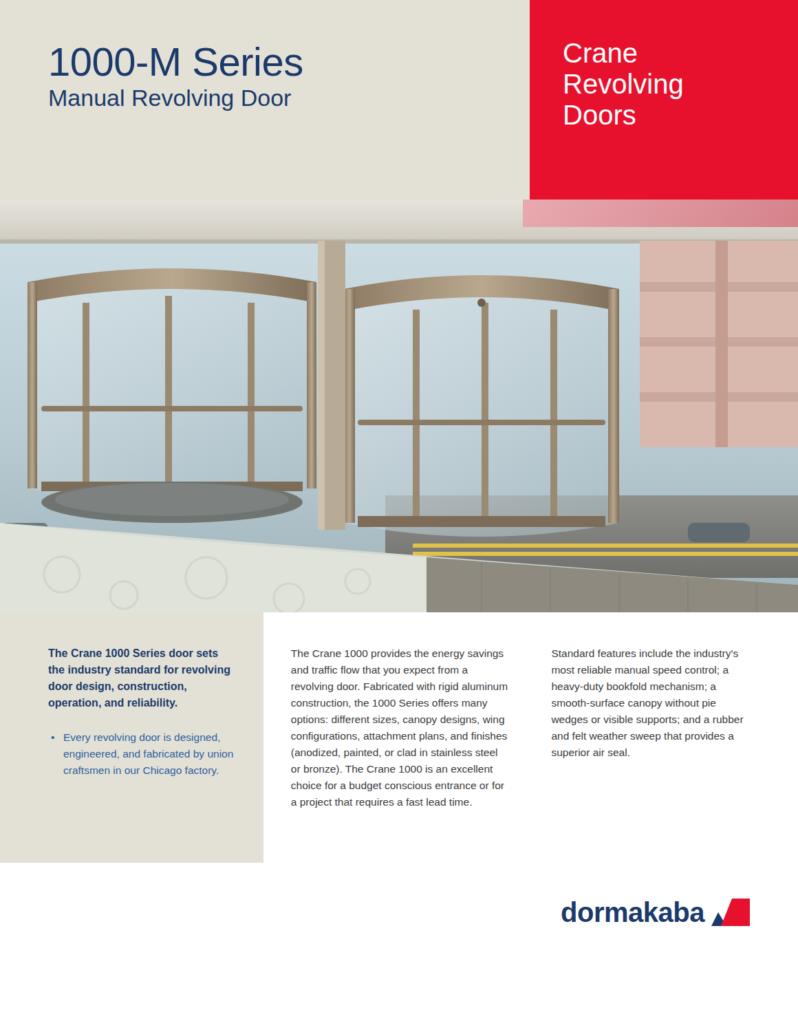1000-M Series Manual Revolving Door
Crane
Revolving
Doors
The Crane 1000 Series door sets the industry standard for revolving door design, construction, operation, and reliability.
Every revolving door is designed, engineered, and fabricated by union craftsmen in our Chicago factory.
The Crane 1000 provides the energy savings and traffic flow that you expect from a revolving door. Fabricated with rigid aluminum construction, the 1000 Series offers many options: different sizes, canopy designs, wing configurations, attachment plans, and finishes (anodized, painted, or clad in stainless steel or bronze). The Crane 1000 is an excellent choice for a budget conscious entrance or for a project that requires a fast lead time.
Standard features include the industry's most reliable manual speed control; a heavy-duty bookfold mechanism; a smooth-surface canopy without pie wedges or visible supports; and a rubber and felt weather sweep that provides a superior air seal.
dormakaba